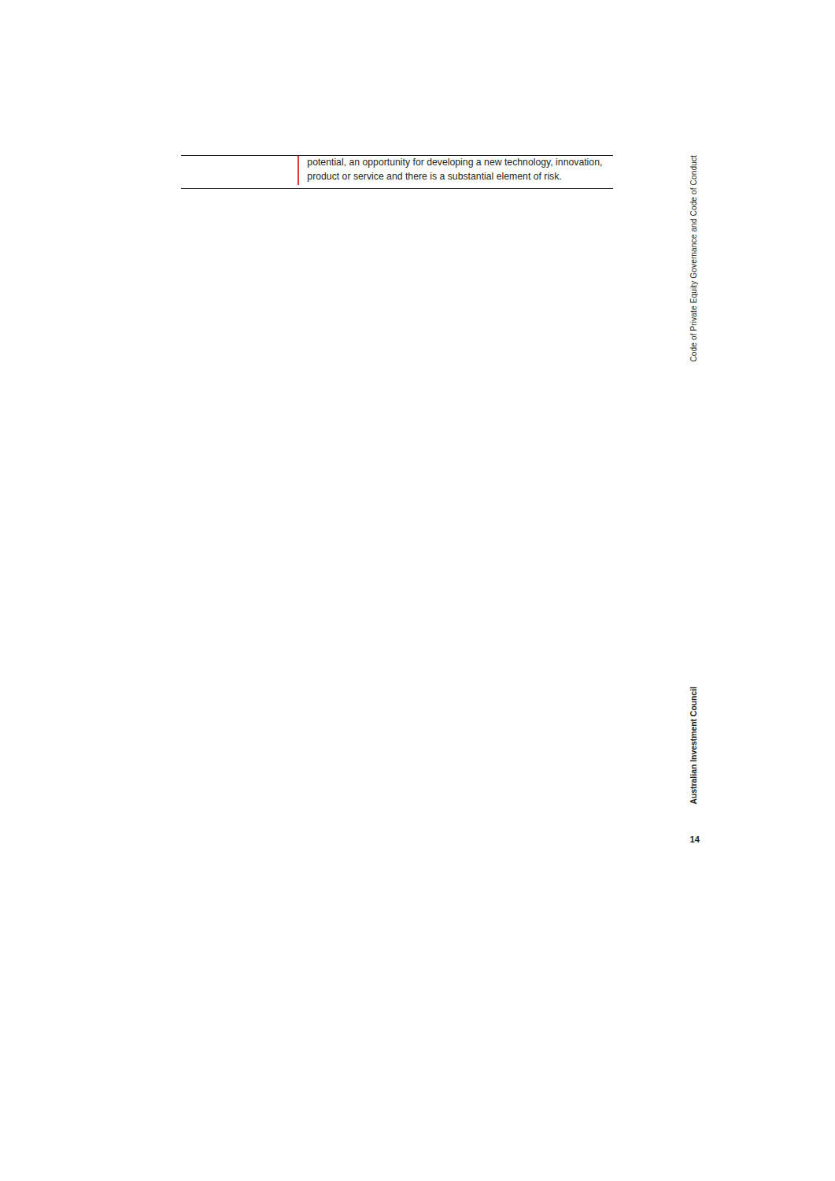potential, an opportunity for developing a new technology, innovation, product or service and there is a substantial element of risk.
Code of Private Equity Governance and Code of Conduct
Australian Investment Council
14